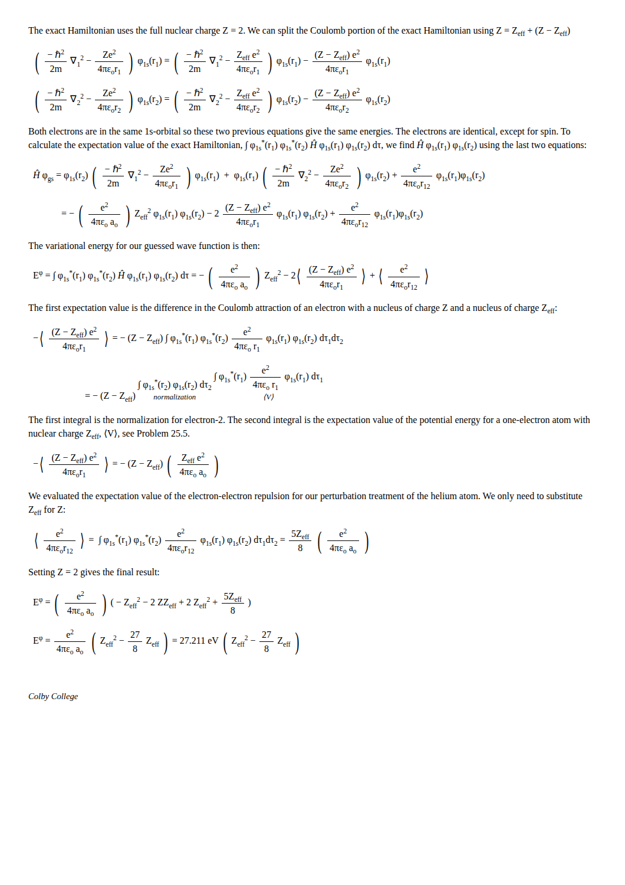The exact Hamiltonian uses the full nuclear charge Z = 2. We can split the Coulomb portion of the exact Hamiltonian using Z = Zeff + (Z − Zeff)
( − ℏ22m ∇12 − Ze24πεor1 ) φ1s(r1) = ( − ℏ22m ∇12 − Zeff e24πεor1 ) φ1s(r1) − (Z − Zeff) e24πεor1 φ1s(r1)
( − ℏ22m ∇22 − Ze24πεor2 ) φ1s(r2) = ( − ℏ22m ∇22 − Zeff e24πεor2 ) φ1s(r2) − (Z − Zeff) e24πεor2 φ1s(r2)
Both electrons are in the same 1s-orbital so these two previous equations give the same energies. The electrons are identical, except for spin. To calculate the expectation value of the exact Hamiltonian, ∫ φ1s*(r1) φ1s*(r2) Ĥ φ1s(r1) φ1s(r2) dτ, we find Ĥ φ1s(r1) φ1s(r2) using the last two equations:
Ĥ φgs = φ1s(r2) ( − ℏ22m ∇12 − Ze24πεor1 ) φ1s(r1) + φ1s(r1) ( − ℏ22m ∇22 − Ze24πεor2 ) φ1s(r2) + e24πεor12 φ1s(r1)φ1s(r2)
= − ( e24πεo ao ) Zeff2 φ1s(r1) φ1s(r2) − 2 (Z − Zeff) e24πεor1 φ1s(r1) φ1s(r2) + e24πεor12 φ1s(r1)φ1s(r2)
The variational energy for our guessed wave function is then:
Eφ = ∫ φ1s*(r1) φ1s*(r2) Ĥ φ1s(r1) φ1s(r2) dτ = − ( e24πεo ao ) Zeff2 − 2⟨ (Z − Zeff) e24πεor1 ⟩ + ⟨ e24πεor12 ⟩
The first expectation value is the difference in the Coulomb attraction of an electron with a nucleus of charge Z and a nucleus of charge Zeff:
−⟨ (Z − Zeff) e24πεor1 ⟩ = − (Z − Zeff) ∫ φ1s*(r1) φ1s*(r2) e24πεo r1 φ1s(r1) φ1s(r2) dτ1dτ2
= − (Z − Zeff) ∫ φ1s*(r2) φ1s(r2) dτ2 normalization ∫ φ1s*(r1) e24πεo r1 φ1s(r1) dτ1 ⟨V⟩
The first integral is the normalization for electron-2. The second integral is the expectation value of the potential energy for a one-electron atom with nuclear charge Zeff, ⟨V⟩, see Problem 25.5.
−⟨ (Z − Zeff) e24πεor1 ⟩ = − (Z − Zeff) ( Zeff e24πεo ao )
We evaluated the expectation value of the electron-electron repulsion for our perturbation treatment of the helium atom. We only need to substitute Zeff for Z:
⟨ e24πεor12 ⟩ = ∫ φ1s*(r1) φ1s*(r2) e24πεor12 φ1s(r1) φ1s(r2) dτ1dτ2 = 5Zeff 8 ( e24πεo ao )
Setting Z = 2 gives the final result:
Eφ = ( e24πεo ao ) ( − Zeff2 − 2 ZZeff + 2 Zeff2 + 5Zeff 8 )
Eφ = e24πεo ao ( Zeff2 − 278 Zeff ) = 27.211 eV ( Zeff2 − 278 Zeff )
Colby College